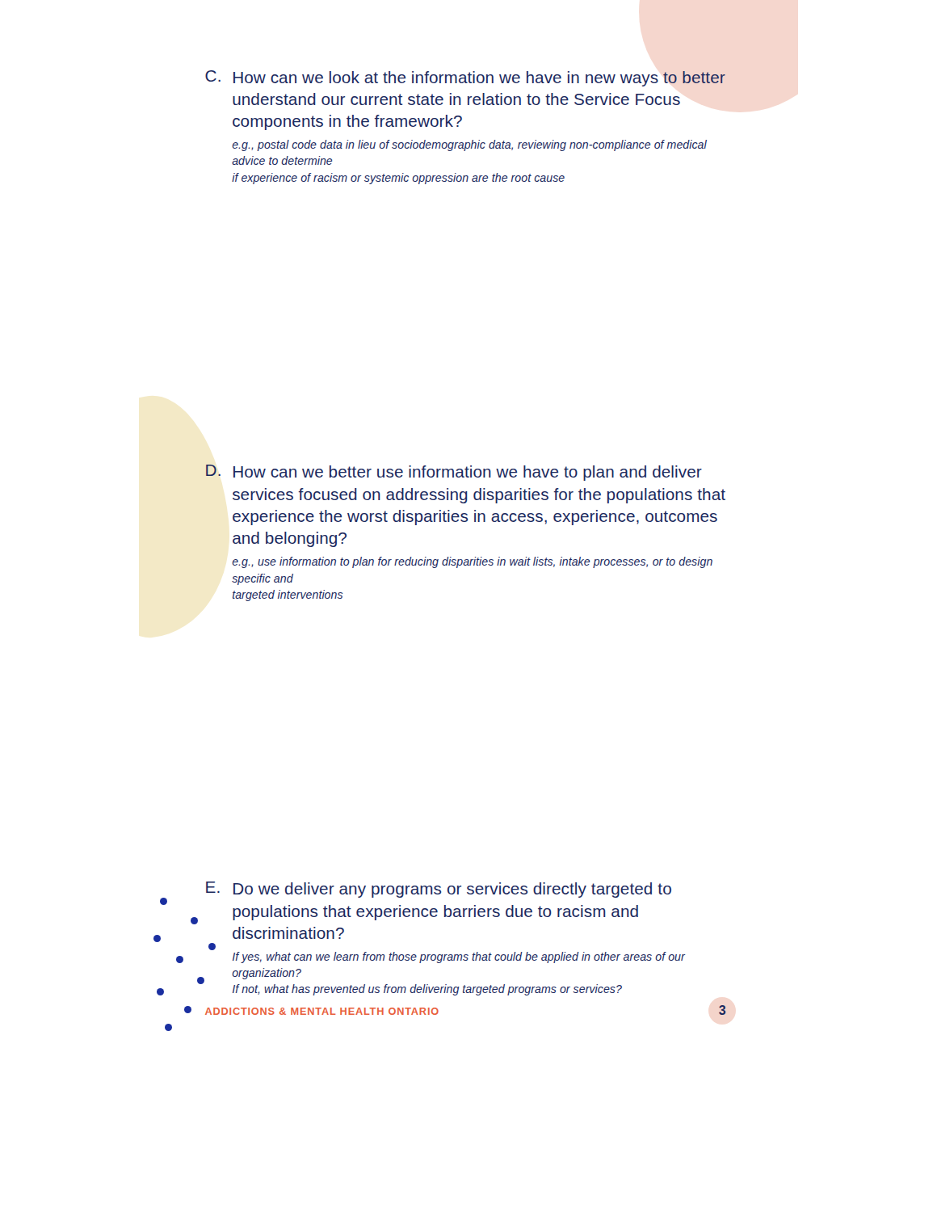C.
How can we look at the information we have in new ways to better understand our current state in relation to the Service Focus components in the framework?
e.g., postal code data in lieu of sociodemographic data, reviewing non-compliance of medical advice to determine if experience of racism or systemic oppression are the root cause
D.
How can we better use information we have to plan and deliver services focused on addressing disparities for the populations that experience the worst disparities in access, experience, outcomes and belonging?
e.g., use information to plan for reducing disparities in wait lists, intake processes, or to design specific and targeted interventions
E.
Do we deliver any programs or services directly targeted to populations that experience barriers due to racism and discrimination?
If yes, what can we learn from those programs that could be applied in other areas of our organization? If not, what has prevented us from delivering targeted programs or services?
Addictions & Mental Health Ontario
3